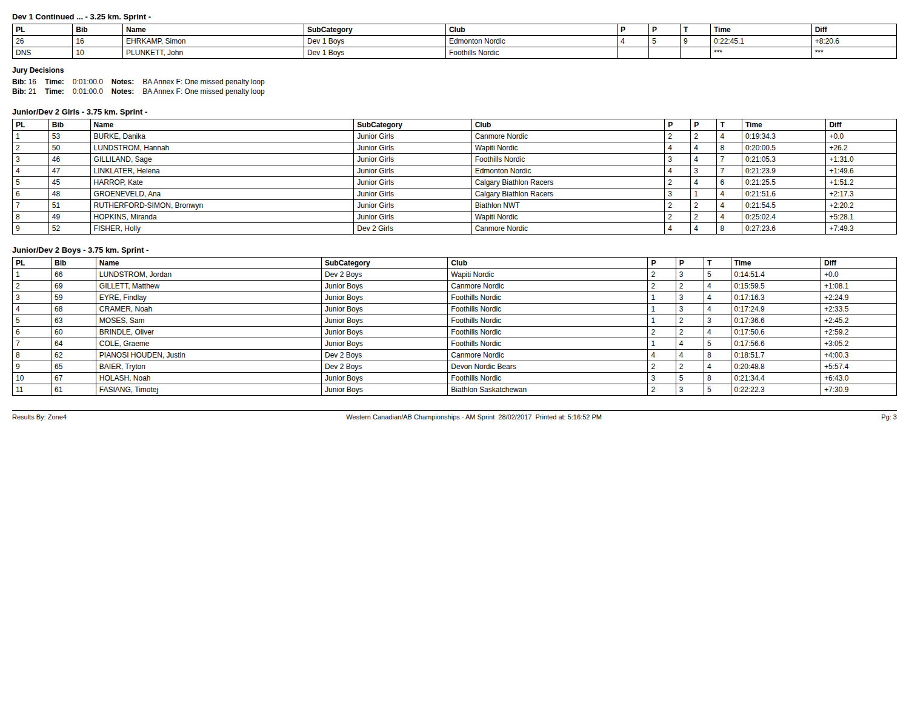Dev 1 Continued ... - 3.25 km. Sprint -
| PL | Bib | Name | SubCategory | Club | P | P | T | Time | Diff |
| --- | --- | --- | --- | --- | --- | --- | --- | --- | --- |
| 26 | 16 | EHRKAMP, Simon | Dev 1 Boys | Edmonton Nordic | 4 | 5 | 9 | 0:22:45.1 | +8:20.6 |
| DNS | 10 | PLUNKETT, John | Dev 1 Boys | Foothills Nordic | | | | *** | *** |
Jury Decisions
| Bib: 16 | Time: | 0:01:00.0 | Notes: | BA Annex F: One missed penalty loop |
| Bib: 21 | Time: | 0:01:00.0 | Notes: | BA Annex F: One missed penalty loop |
Junior/Dev 2 Girls - 3.75 km. Sprint -
| PL | Bib | Name | SubCategory | Club | P | P | T | Time | Diff |
| --- | --- | --- | --- | --- | --- | --- | --- | --- | --- |
| 1 | 53 | BURKE, Danika | Junior Girls | Canmore Nordic | 2 | 2 | 4 | 0:19:34.3 | +0.0 |
| 2 | 50 | LUNDSTROM, Hannah | Junior Girls | Wapiti Nordic | 4 | 4 | 8 | 0:20:00.5 | +26.2 |
| 3 | 46 | GILLILAND, Sage | Junior Girls | Foothills Nordic | 3 | 4 | 7 | 0:21:05.3 | +1:31.0 |
| 4 | 47 | LINKLATER, Helena | Junior Girls | Edmonton Nordic | 4 | 3 | 7 | 0:21:23.9 | +1:49.6 |
| 5 | 45 | HARROP, Kate | Junior Girls | Calgary Biathlon Racers | 2 | 4 | 6 | 0:21:25.5 | +1:51.2 |
| 6 | 48 | GROENEVELD, Ana | Junior Girls | Calgary Biathlon Racers | 3 | 1 | 4 | 0:21:51.6 | +2:17.3 |
| 7 | 51 | RUTHERFORD-SIMON, Bronwyn | Junior Girls | Biathlon NWT | 2 | 2 | 4 | 0:21:54.5 | +2:20.2 |
| 8 | 49 | HOPKINS, Miranda | Junior Girls | Wapiti Nordic | 2 | 2 | 4 | 0:25:02.4 | +5:28.1 |
| 9 | 52 | FISHER, Holly | Dev 2 Girls | Canmore Nordic | 4 | 4 | 8 | 0:27:23.6 | +7:49.3 |
Junior/Dev 2 Boys - 3.75 km. Sprint -
| PL | Bib | Name | SubCategory | Club | P | P | T | Time | Diff |
| --- | --- | --- | --- | --- | --- | --- | --- | --- | --- |
| 1 | 66 | LUNDSTROM, Jordan | Dev 2 Boys | Wapiti Nordic | 2 | 3 | 5 | 0:14:51.4 | +0.0 |
| 2 | 69 | GILLETT, Matthew | Junior Boys | Canmore Nordic | 2 | 2 | 4 | 0:15:59.5 | +1:08.1 |
| 3 | 59 | EYRE, Findlay | Junior Boys | Foothills Nordic | 1 | 3 | 4 | 0:17:16.3 | +2:24.9 |
| 4 | 68 | CRAMER, Noah | Junior Boys | Foothills Nordic | 1 | 3 | 4 | 0:17:24.9 | +2:33.5 |
| 5 | 63 | MOSES, Sam | Junior Boys | Foothills Nordic | 1 | 2 | 3 | 0:17:36.6 | +2:45.2 |
| 6 | 60 | BRINDLE, Oliver | Junior Boys | Foothills Nordic | 2 | 2 | 4 | 0:17:50.6 | +2:59.2 |
| 7 | 64 | COLE, Graeme | Junior Boys | Foothills Nordic | 1 | 4 | 5 | 0:17:56.6 | +3:05.2 |
| 8 | 62 | PIANOSI HOUDEN, Justin | Dev 2 Boys | Canmore Nordic | 4 | 4 | 8 | 0:18:51.7 | +4:00.3 |
| 9 | 65 | BAIER, Tryton | Dev 2 Boys | Devon Nordic Bears | 2 | 2 | 4 | 0:20:48.8 | +5:57.4 |
| 10 | 67 | HOLASH, Noah | Junior Boys | Foothills Nordic | 3 | 5 | 8 | 0:21:34.4 | +6:43.0 |
| 11 | 61 | FASIANG, Timotej | Junior Boys | Biathlon Saskatchewan | 2 | 3 | 5 | 0:22:22.3 | +7:30.9 |
Results By: Zone4 Western Canadian/AB Championships - AM Sprint 28/02/2017 Printed at: 5:16:52 PM Pg: 3